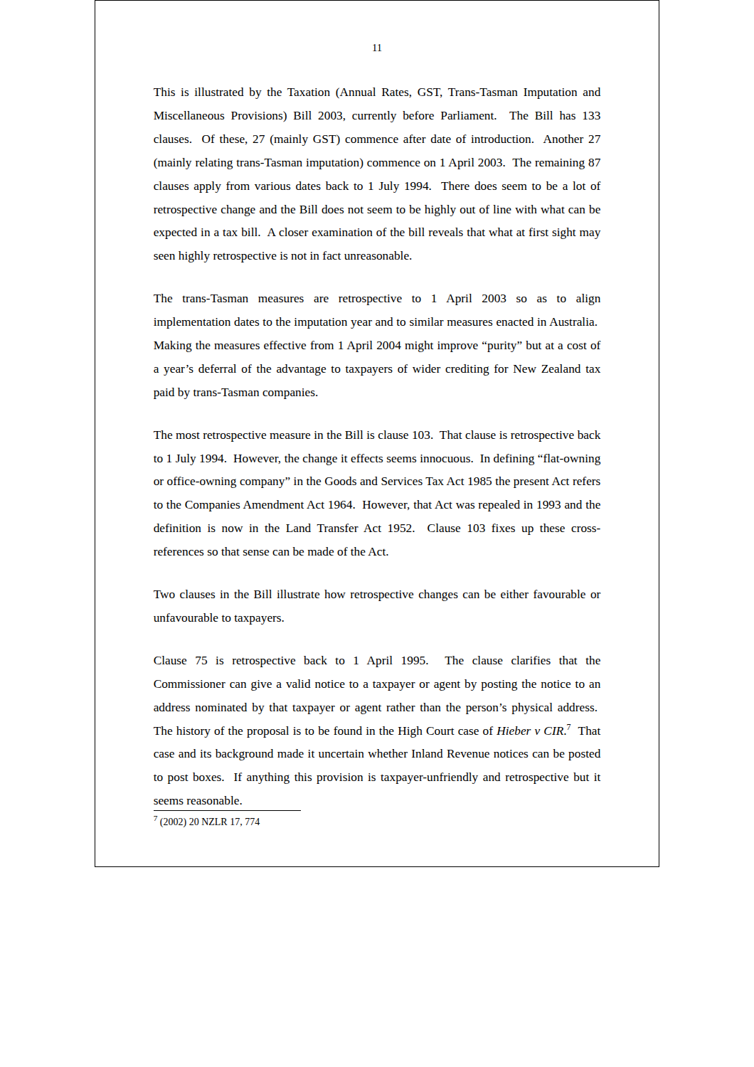11
This is illustrated by the Taxation (Annual Rates, GST, Trans-Tasman Imputation and Miscellaneous Provisions) Bill 2003, currently before Parliament. The Bill has 133 clauses. Of these, 27 (mainly GST) commence after date of introduction. Another 27 (mainly relating trans-Tasman imputation) commence on 1 April 2003. The remaining 87 clauses apply from various dates back to 1 July 1994. There does seem to be a lot of retrospective change and the Bill does not seem to be highly out of line with what can be expected in a tax bill. A closer examination of the bill reveals that what at first sight may seen highly retrospective is not in fact unreasonable.
The trans-Tasman measures are retrospective to 1 April 2003 so as to align implementation dates to the imputation year and to similar measures enacted in Australia. Making the measures effective from 1 April 2004 might improve “purity” but at a cost of a year’s deferral of the advantage to taxpayers of wider crediting for New Zealand tax paid by trans-Tasman companies.
The most retrospective measure in the Bill is clause 103. That clause is retrospective back to 1 July 1994. However, the change it effects seems innocuous. In defining “flat-owning or office-owning company” in the Goods and Services Tax Act 1985 the present Act refers to the Companies Amendment Act 1964. However, that Act was repealed in 1993 and the definition is now in the Land Transfer Act 1952. Clause 103 fixes up these cross-references so that sense can be made of the Act.
Two clauses in the Bill illustrate how retrospective changes can be either favourable or unfavourable to taxpayers.
Clause 75 is retrospective back to 1 April 1995. The clause clarifies that the Commissioner can give a valid notice to a taxpayer or agent by posting the notice to an address nominated by that taxpayer or agent rather than the person’s physical address. The history of the proposal is to be found in the High Court case of Hieber v CIR.7 That case and its background made it uncertain whether Inland Revenue notices can be posted to post boxes. If anything this provision is taxpayer-unfriendly and retrospective but it seems reasonable.
7 (2002) 20 NZLR 17, 774